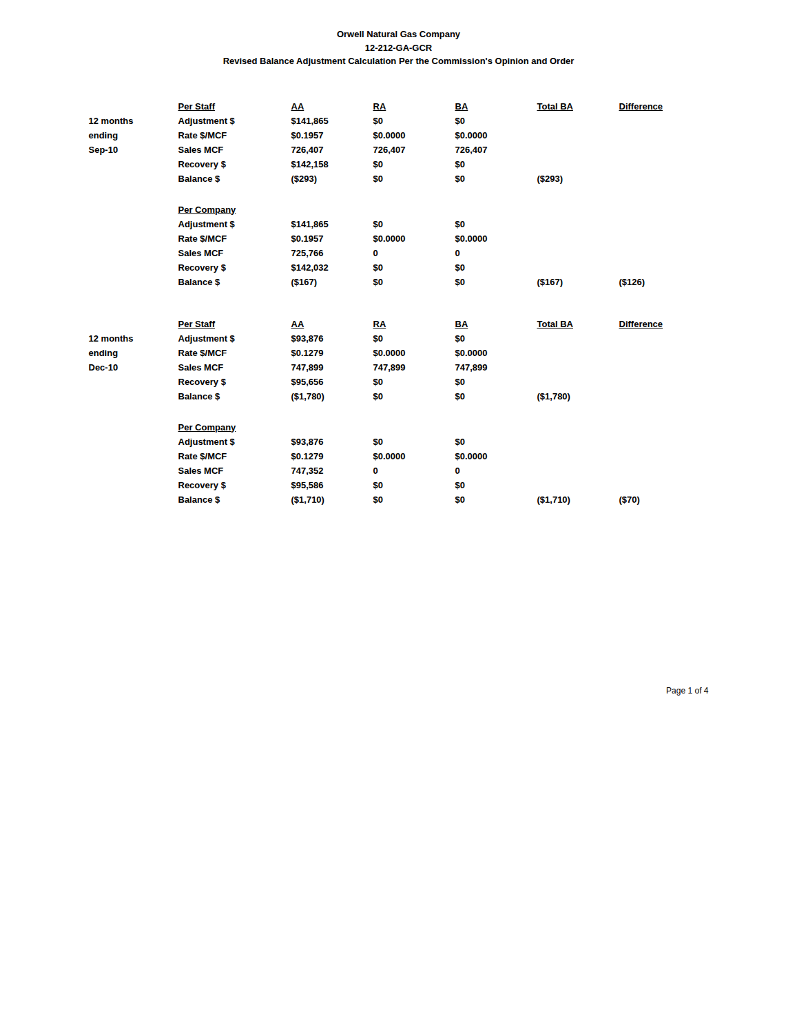Orwell Natural Gas Company
12-212-GA-GCR
Revised Balance Adjustment Calculation Per the Commission's Opinion and Order
| | Per Staff | AA | RA | BA | Total BA | Difference |
| 12 months | Adjustment $ | $141,865 | $0 | $0 | | |
| ending | Rate $/MCF | $0.1957 | $0.0000 | $0.0000 | | |
| Sep-10 | Sales MCF | 726,407 | 726,407 | 726,407 | | |
| | Recovery $ | $142,158 | $0 | $0 | | |
| | Balance $ | ($293) | $0 | $0 | ($293) | |
| | Per Company | | | | | |
| | Adjustment $ | $141,865 | $0 | $0 | | |
| | Rate $/MCF | $0.1957 | $0.0000 | $0.0000 | | |
| | Sales MCF | 725,766 | 0 | 0 | | |
| | Recovery $ | $142,032 | $0 | $0 | | |
| | Balance $ | ($167) | $0 | $0 | ($167) | ($126) |
| | Per Staff | AA | RA | BA | Total BA | Difference |
| 12 months | Adjustment $ | $93,876 | $0 | $0 | | |
| ending | Rate $/MCF | $0.1279 | $0.0000 | $0.0000 | | |
| Dec-10 | Sales MCF | 747,899 | 747,899 | 747,899 | | |
| | Recovery $ | $95,656 | $0 | $0 | | |
| | Balance $ | ($1,780) | $0 | $0 | ($1,780) | |
| | Per Company | | | | | |
| | Adjustment $ | $93,876 | $0 | $0 | | |
| | Rate $/MCF | $0.1279 | $0.0000 | $0.0000 | | |
| | Sales MCF | 747,352 | 0 | 0 | | |
| | Recovery $ | $95,586 | $0 | $0 | | |
| | Balance $ | ($1,710) | $0 | $0 | ($1,710) | ($70) |
Page 1 of 4